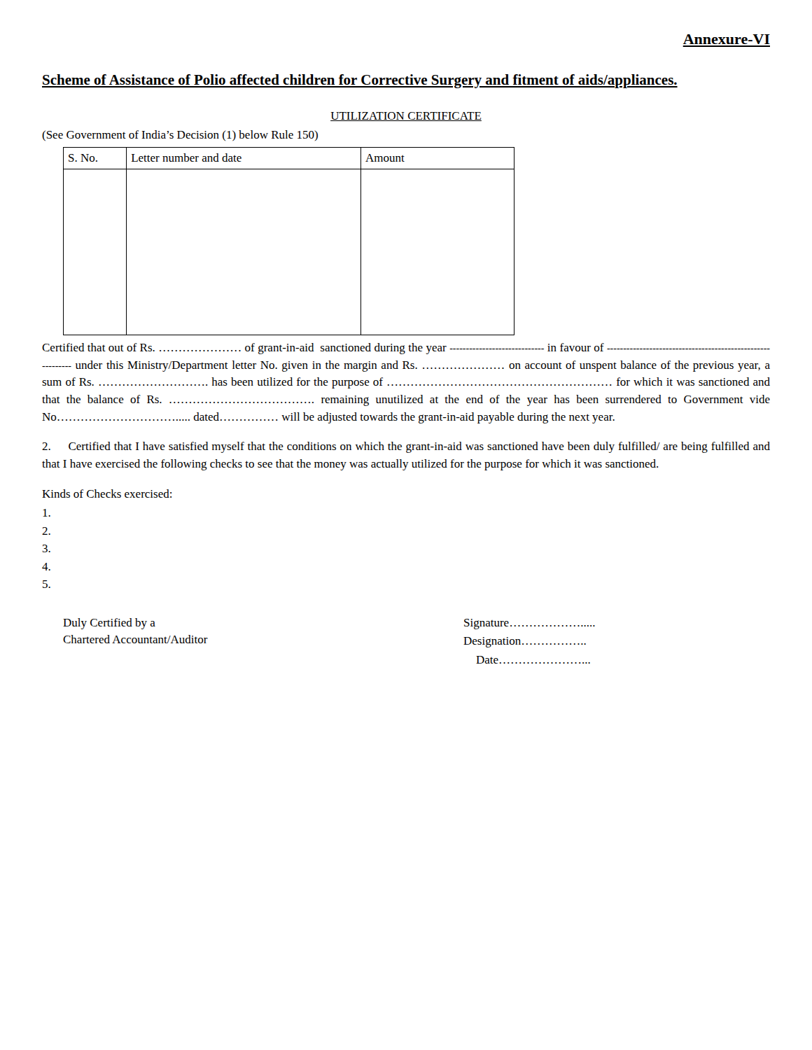Annexure-VI
Scheme of Assistance of Polio affected children for Corrective Surgery and fitment of aids/appliances.
UTILIZATION CERTIFICATE
(See Government of India’s Decision (1) below Rule 150)
| S. No. | Letter number and date | Amount |
| --- | --- | --- |
Certified that out of Rs. ………………… of grant-in-aid sanctioned during the year ----------------------------- in favour of ----------------------------------------------------------- under this Ministry/Department letter No. given in the margin and Rs. ………………… on account of unspent balance of the previous year, a sum of Rs. ………………………. has been utilized for the purpose of ………………………………………………… for which it was sanctioned and that the balance of Rs. ………………………………. remaining unutilized at the end of the year has been surrendered to Government vide No…………………………..... dated…………… will be adjusted towards the grant-in-aid payable during the next year.
2. Certified that I have satisfied myself that the conditions on which the grant-in-aid was sanctioned have been duly fulfilled/ are being fulfilled and that I have exercised the following checks to see that the money was actually utilized for the purpose for which it was sanctioned.
Kinds of Checks exercised:
1.
2.
3.
4.
5.
| Duly Certified by a Chartered Accountant/Auditor | Signature………………..... Designation…………….. Date…………………... |